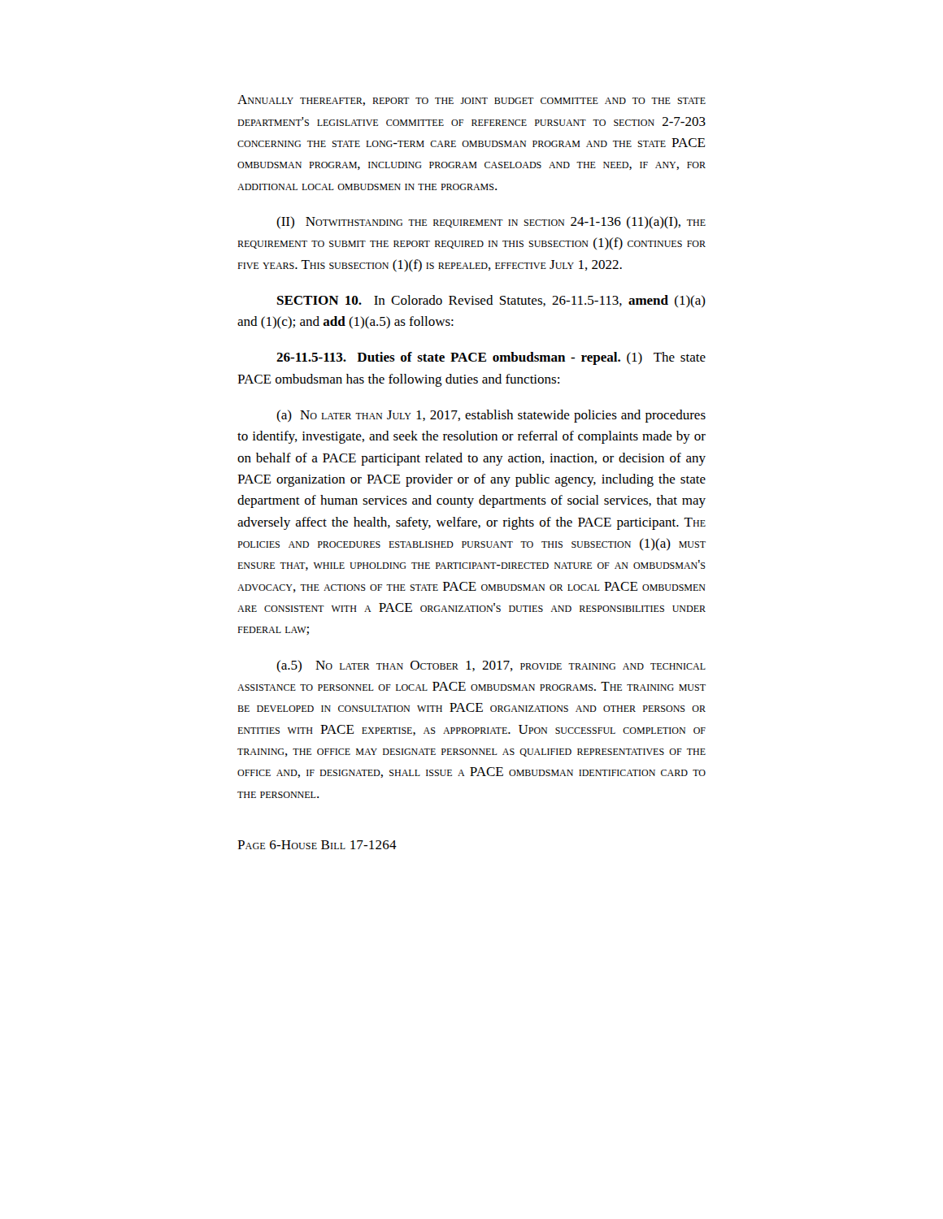Annually thereafter, report to the joint budget committee and to the state department's legislative committee of reference pursuant to section 2-7-203 concerning the state long-term care ombudsman program and the state PACE ombudsman program, including program caseloads and the need, if any, for additional local ombudsmen in the programs.
(II) Notwithstanding the requirement in section 24-1-136 (11)(a)(I), the requirement to submit the report required in this subsection (1)(f) continues for five years. This subsection (1)(f) is repealed, effective July 1, 2022.
SECTION 10. In Colorado Revised Statutes, 26-11.5-113, amend (1)(a) and (1)(c); and add (1)(a.5) as follows:
26-11.5-113. Duties of state PACE ombudsman - repeal. (1) The state PACE ombudsman has the following duties and functions:
(a) No later than July 1, 2017, establish statewide policies and procedures to identify, investigate, and seek the resolution or referral of complaints made by or on behalf of a PACE participant related to any action, inaction, or decision of any PACE organization or PACE provider or of any public agency, including the state department of human services and county departments of social services, that may adversely affect the health, safety, welfare, or rights of the PACE participant. The policies and procedures established pursuant to this subsection (1)(a) must ensure that, while upholding the participant-directed nature of an ombudsman's advocacy, the actions of the state PACE ombudsman or local PACE ombudsmen are consistent with a PACE organization's duties and responsibilities under federal law;
(a.5) No later than October 1, 2017, provide training and technical assistance to personnel of local PACE ombudsman programs. The training must be developed in consultation with PACE organizations and other persons or entities with PACE expertise, as appropriate. Upon successful completion of training, the office may designate personnel as qualified representatives of the office and, if designated, shall issue a PACE ombudsman identification card to the personnel.
Page 6-House Bill 17-1264